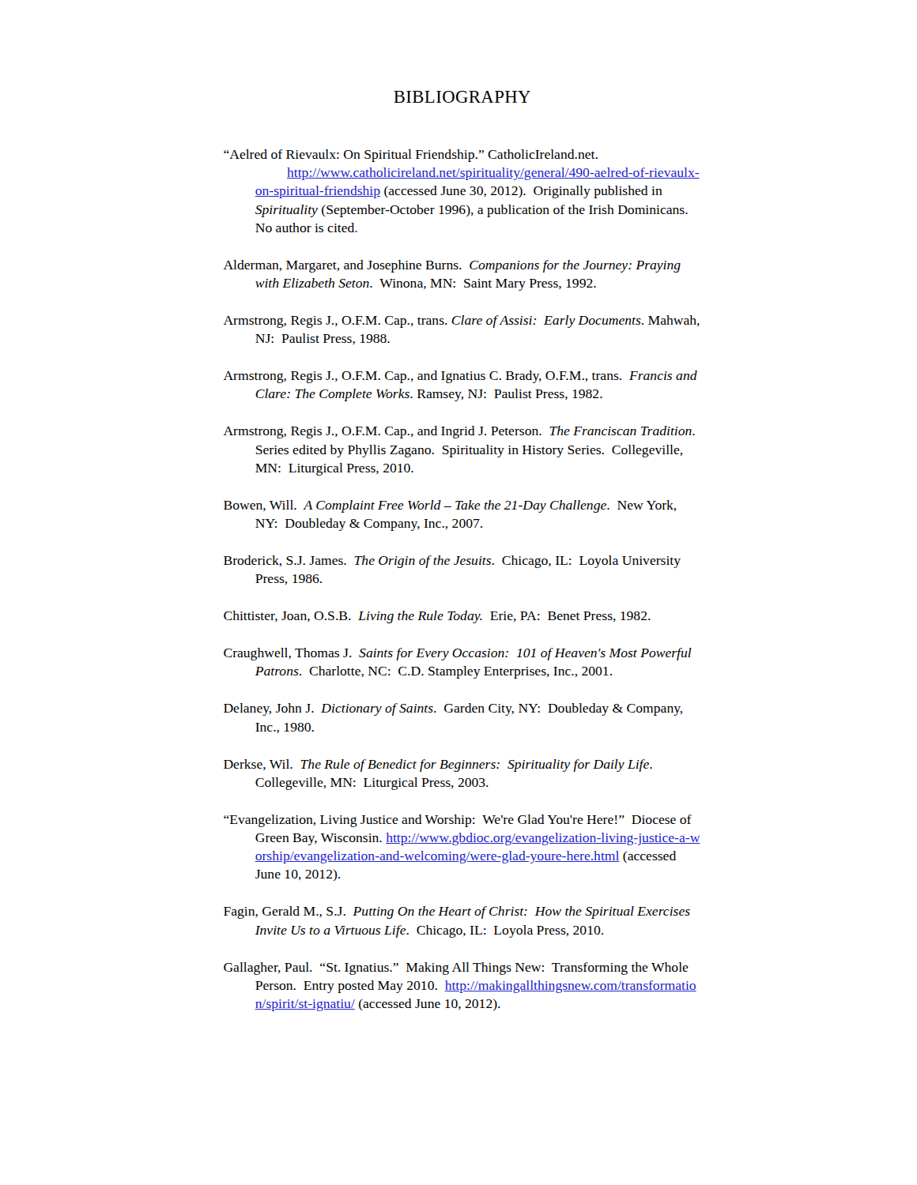BIBLIOGRAPHY
“Aelred of Rievaulx: On Spiritual Friendship.” CatholicIreland.net.
http://www.catholicireland.net/spirituality/general/490-aelred-of-rievaulx-on-spiritual-friendship (accessed June 30, 2012). Originally published in Spirituality (September-October 1996), a publication of the Irish Dominicans. No author is cited.
Alderman, Margaret, and Josephine Burns. Companions for the Journey: Praying with Elizabeth Seton. Winona, MN: Saint Mary Press, 1992.
Armstrong, Regis J., O.F.M. Cap., trans. Clare of Assisi: Early Documents. Mahwah, NJ: Paulist Press, 1988.
Armstrong, Regis J., O.F.M. Cap., and Ignatius C. Brady, O.F.M., trans. Francis and Clare: The Complete Works. Ramsey, NJ: Paulist Press, 1982.
Armstrong, Regis J., O.F.M. Cap., and Ingrid J. Peterson. The Franciscan Tradition. Series edited by Phyllis Zagano. Spirituality in History Series. Collegeville, MN: Liturgical Press, 2010.
Bowen, Will. A Complaint Free World – Take the 21-Day Challenge. New York, NY: Doubleday & Company, Inc., 2007.
Broderick, S.J. James. The Origin of the Jesuits. Chicago, IL: Loyola University Press, 1986.
Chittister, Joan, O.S.B. Living the Rule Today. Erie, PA: Benet Press, 1982.
Craughwell, Thomas J. Saints for Every Occasion: 101 of Heaven's Most Powerful Patrons. Charlotte, NC: C.D. Stampley Enterprises, Inc., 2001.
Delaney, John J. Dictionary of Saints. Garden City, NY: Doubleday & Company, Inc., 1980.
Derkse, Wil. The Rule of Benedict for Beginners: Spirituality for Daily Life. Collegeville, MN: Liturgical Press, 2003.
“Evangelization, Living Justice and Worship: We're Glad You're Here!” Diocese of Green Bay, Wisconsin. http://www.gbdioc.org/evangelization-living-justice-a-worship/evangelization-and-welcoming/were-glad-youre-here.html (accessed June 10, 2012).
Fagin, Gerald M., S.J. Putting On the Heart of Christ: How the Spiritual Exercises Invite Us to a Virtuous Life. Chicago, IL: Loyola Press, 2010.
Gallagher, Paul. “St. Ignatius.” Making All Things New: Transforming the Whole Person. Entry posted May 2010. http://makingallthingsnew.com/transformation/spirit/st-ignatiu/ (accessed June 10, 2012).